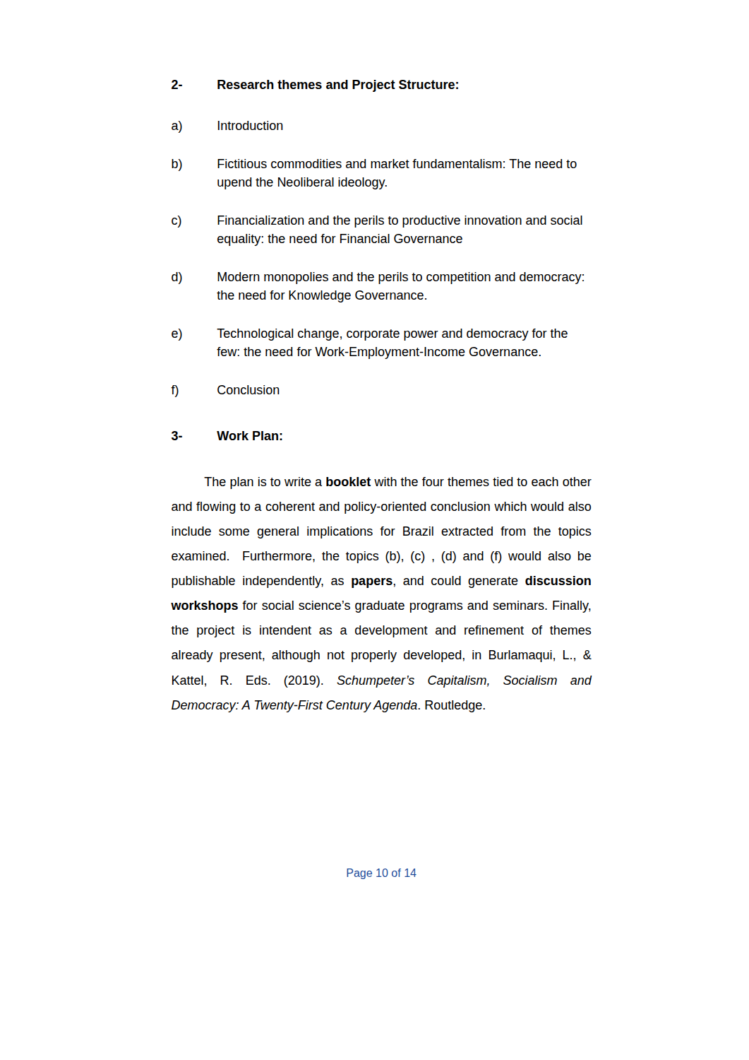2- Research themes and Project Structure:
a) Introduction
b) Fictitious commodities and market fundamentalism: The need to upend the Neoliberal ideology.
c) Financialization and the perils to productive innovation and social equality: the need for Financial Governance
d) Modern monopolies and the perils to competition and democracy: the need for Knowledge Governance.
e) Technological change, corporate power and democracy for the few: the need for Work-Employment-Income Governance.
f) Conclusion
3- Work Plan:
The plan is to write a booklet with the four themes tied to each other and flowing to a coherent and policy-oriented conclusion which would also include some general implications for Brazil extracted from the topics examined. Furthermore, the topics (b), (c) , (d) and (f) would also be publishable independently, as papers, and could generate discussion workshops for social science’s graduate programs and seminars. Finally, the project is intendent as a development and refinement of themes already present, although not properly developed, in Burlamaqui, L., & Kattel, R. Eds. (2019). Schumpeter’s Capitalism, Socialism and Democracy: A Twenty-First Century Agenda. Routledge.
Page 10 of 14